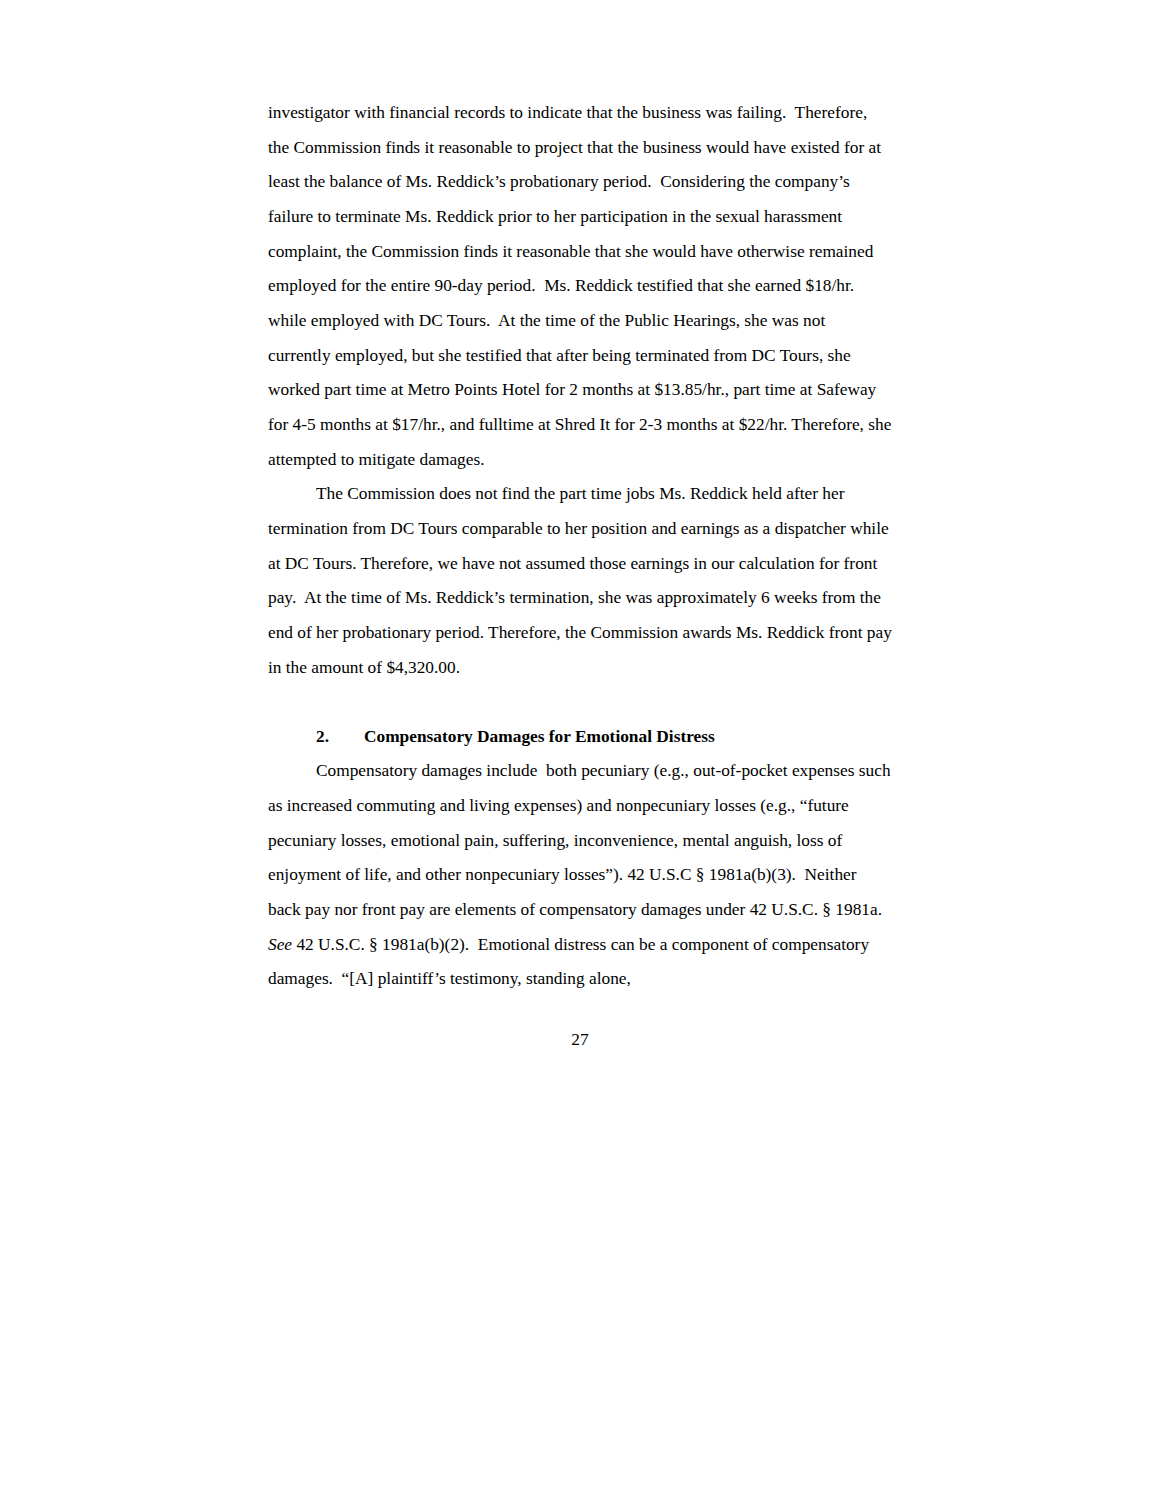investigator with financial records to indicate that the business was failing. Therefore, the Commission finds it reasonable to project that the business would have existed for at least the balance of Ms. Reddick’s probationary period. Considering the company’s failure to terminate Ms. Reddick prior to her participation in the sexual harassment complaint, the Commission finds it reasonable that she would have otherwise remained employed for the entire 90-day period. Ms. Reddick testified that she earned $18/hr. while employed with DC Tours. At the time of the Public Hearings, she was not currently employed, but she testified that after being terminated from DC Tours, she worked part time at Metro Points Hotel for 2 months at $13.85/hr., part time at Safeway for 4-5 months at $17/hr., and fulltime at Shred It for 2-3 months at $22/hr. Therefore, she attempted to mitigate damages.
The Commission does not find the part time jobs Ms. Reddick held after her termination from DC Tours comparable to her position and earnings as a dispatcher while at DC Tours. Therefore, we have not assumed those earnings in our calculation for front pay. At the time of Ms. Reddick’s termination, she was approximately 6 weeks from the end of her probationary period. Therefore, the Commission awards Ms. Reddick front pay in the amount of $4,320.00.
2. Compensatory Damages for Emotional Distress
Compensatory damages include both pecuniary (e.g., out-of-pocket expenses such as increased commuting and living expenses) and nonpecuniary losses (e.g., “future pecuniary losses, emotional pain, suffering, inconvenience, mental anguish, loss of enjoyment of life, and other nonpecuniary losses”). 42 U.S.C § 1981a(b)(3). Neither back pay nor front pay are elements of compensatory damages under 42 U.S.C. § 1981a. See 42 U.S.C. § 1981a(b)(2). Emotional distress can be a component of compensatory damages. “[A] plaintiff’s testimony, standing alone,
27